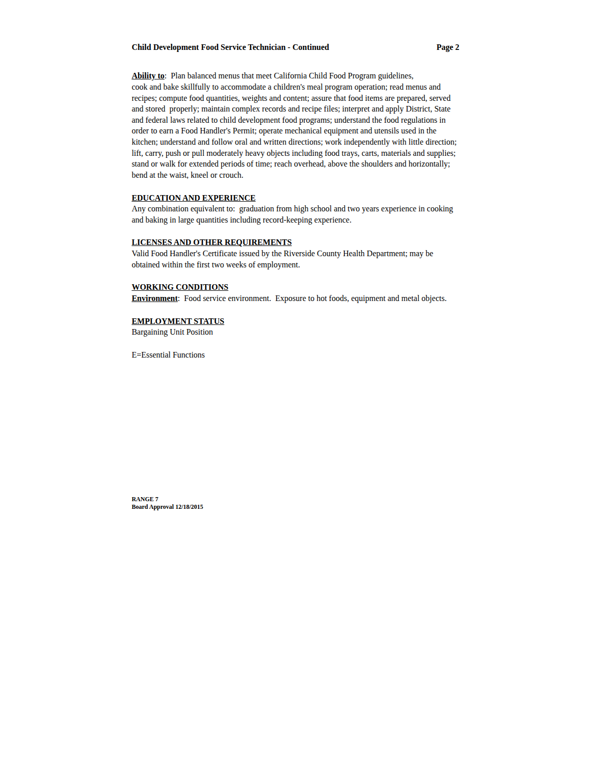Child Development Food Service Technician - Continued Page 2
Ability to: Plan balanced menus that meet California Child Food Program guidelines,
cook and bake skillfully to accommodate a children's meal program operation; read menus and recipes; compute food quantities, weights and content; assure that food items are prepared, served and stored properly; maintain complex records and recipe files; interpret and apply District, State and federal laws related to child development food programs; understand the food regulations in order to earn a Food Handler's Permit; operate mechanical equipment and utensils used in the kitchen; understand and follow oral and written directions; work independently with little direction; lift, carry, push or pull moderately heavy objects including food trays, carts, materials and supplies; stand or walk for extended periods of time; reach overhead, above the shoulders and horizontally; bend at the waist, kneel or crouch.
EDUCATION AND EXPERIENCE
Any combination equivalent to: graduation from high school and two years experience in cooking and baking in large quantities including record-keeping experience.
LICENSES AND OTHER REQUIREMENTS
Valid Food Handler's Certificate issued by the Riverside County Health Department; may be obtained within the first two weeks of employment.
WORKING CONDITIONS
Environment: Food service environment. Exposure to hot foods, equipment and metal objects.
EMPLOYMENT STATUS
Bargaining Unit Position
E=Essential Functions
RANGE 7
Board Approval 12/18/2015